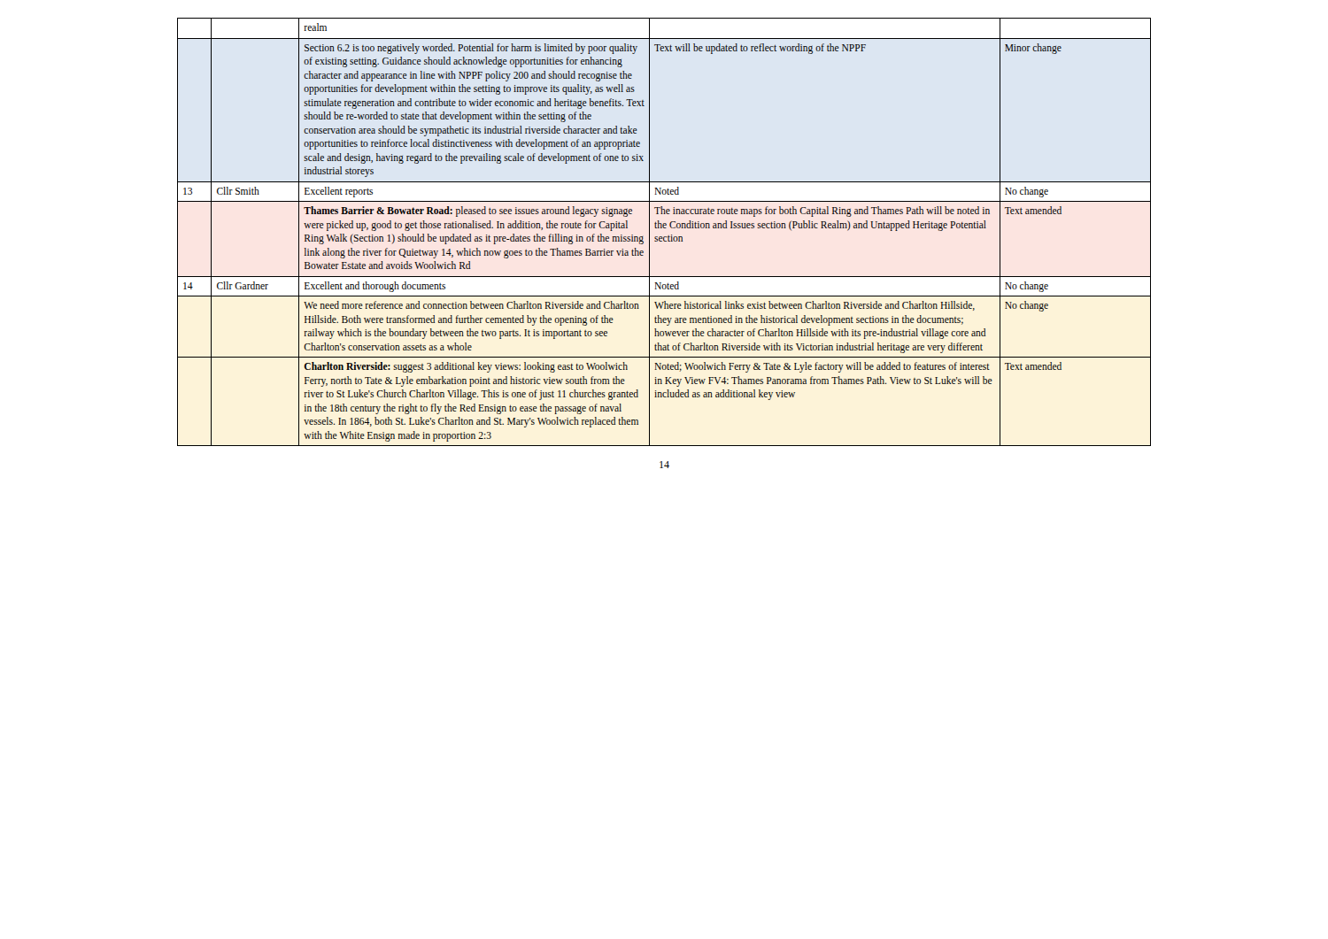| | | realm | | |
| | | Section 6.2 is too negatively worded. Potential for harm is limited by poor quality of existing setting. Guidance should acknowledge opportunities for enhancing character and appearance in line with NPPF policy 200 and should recognise the opportunities for development within the setting to improve its quality, as well as stimulate regeneration and contribute to wider economic and heritage benefits. Text should be re-worded to state that development within the setting of the conservation area should be sympathetic its industrial riverside character and take opportunities to reinforce local distinctiveness with development of an appropriate scale and design, having regard to the prevailing scale of development of one to six industrial storeys | Text will be updated to reflect wording of the NPPF | Minor change |
| 13 | Cllr Smith | Excellent reports | Noted | No change |
| | | Thames Barrier & Bowater Road: pleased to see issues around legacy signage were picked up, good to get those rationalised. In addition, the route for Capital Ring Walk (Section 1) should be updated as it pre-dates the filling in of the missing link along the river for Quietway 14, which now goes to the Thames Barrier via the Bowater Estate and avoids Woolwich Rd | The inaccurate route maps for both Capital Ring and Thames Path will be noted in the Condition and Issues section (Public Realm) and Untapped Heritage Potential section | Text amended |
| 14 | Cllr Gardner | Excellent and thorough documents | Noted | No change |
| | | We need more reference and connection between Charlton Riverside and Charlton Hillside. Both were transformed and further cemented by the opening of the railway which is the boundary between the two parts. It is important to see Charlton's conservation assets as a whole | Where historical links exist between Charlton Riverside and Charlton Hillside, they are mentioned in the historical development sections in the documents; however the character of Charlton Hillside with its pre-industrial village core and that of Charlton Riverside with its Victorian industrial heritage are very different | No change |
| | | Charlton Riverside: suggest 3 additional key views: looking east to Woolwich Ferry, north to Tate & Lyle embarkation point and historic view south from the river to St Luke's Church Charlton Village. This is one of just 11 churches granted in the 18th century the right to fly the Red Ensign to ease the passage of naval vessels. In 1864, both St. Luke's Charlton and St. Mary's Woolwich replaced them with the White Ensign made in proportion 2:3 | Noted; Woolwich Ferry & Tate & Lyle factory will be added to features of interest in Key View FV4: Thames Panorama from Thames Path. View to St Luke's will be included as an additional key view | Text amended |
14